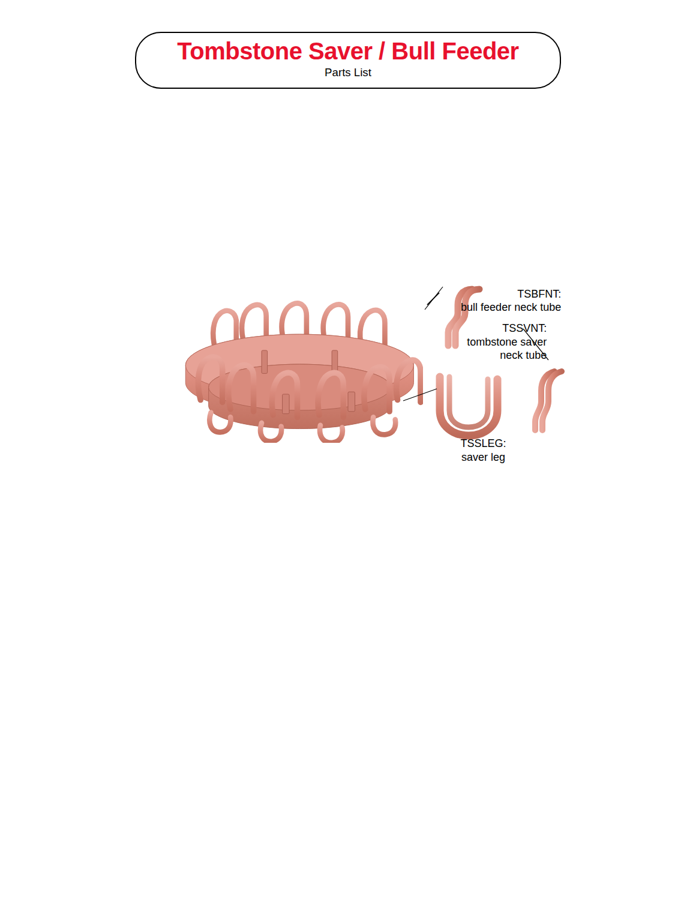Tombstone Saver / Bull Feeder
Parts List
TSBFNT:
bull feeder neck tube
TSSVNT:
tombstone saver
neck tube
TSSLEG:
saver leg